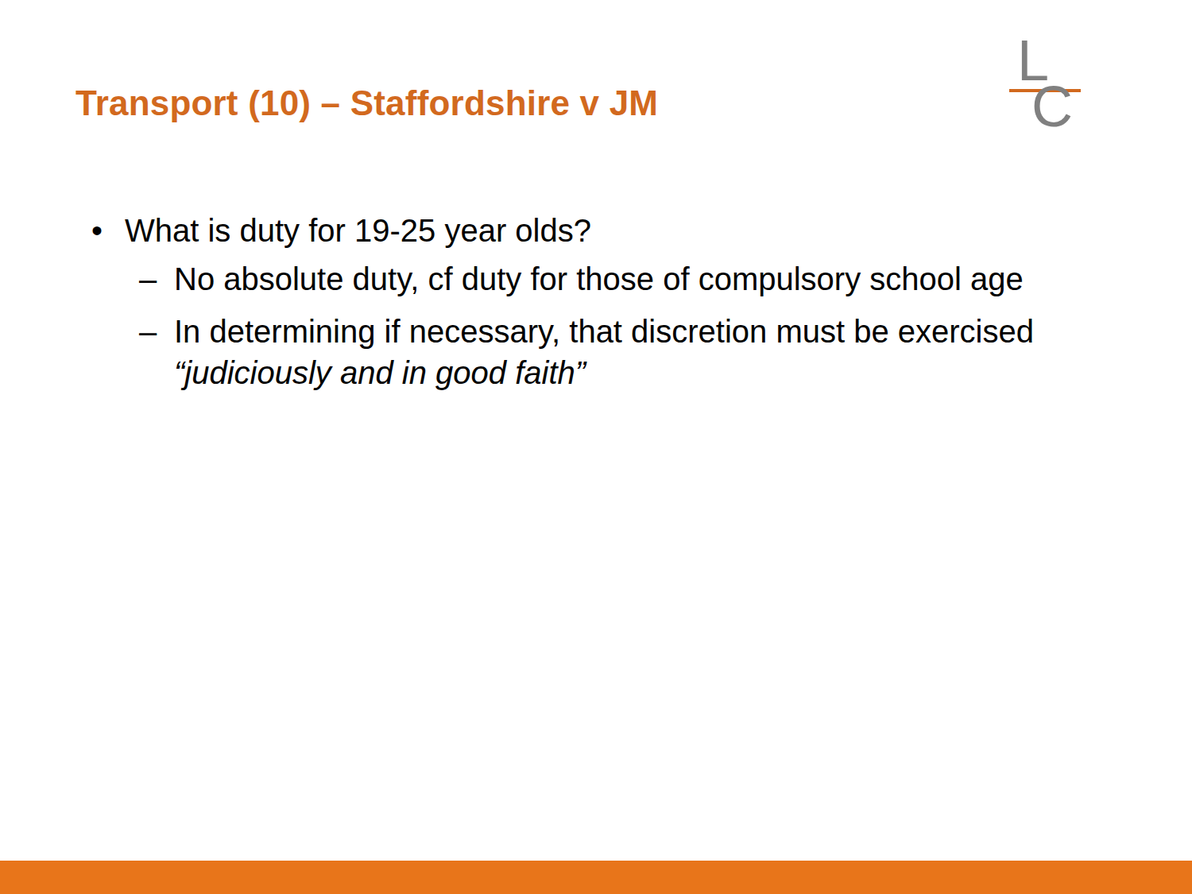L C
Transport (10) – Staffordshire v JM
What is duty for 19-25 year olds?
No absolute duty, cf duty for those of compulsory school age
In determining if necessary, that discretion must be exercised “judiciously and in good faith”